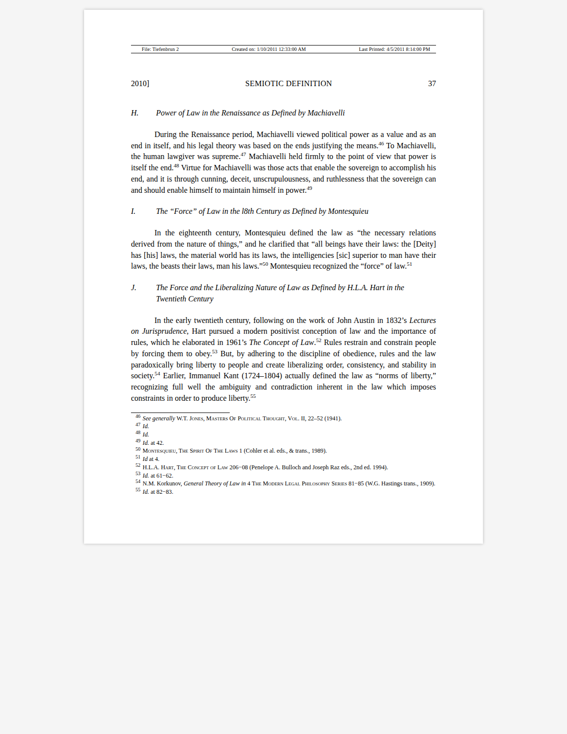File: Tiefenbrun 2 Created on: 1/10/2011 12:33:00 AM Last Printed: 4/5/2011 8:14:00 PM
2010] SEMIOTIC DEFINITION 37
H. Power of Law in the Renaissance as Defined by Machiavelli
During the Renaissance period, Machiavelli viewed political power as a value and as an end in itself, and his legal theory was based on the ends justifying the means.46 To Machiavelli, the human lawgiver was supreme.47 Machiavelli held firmly to the point of view that power is itself the end.48 Virtue for Machiavelli was those acts that enable the sovereign to accomplish his end, and it is through cunning, deceit, unscrupulousness, and ruthlessness that the sovereign can and should enable himself to maintain himself in power.49
I. The “Force” of Law in the l8th Century as Defined by Montesquieu
In the eighteenth century, Montesquieu defined the law as “the necessary relations derived from the nature of things,” and he clarified that “all beings have their laws: the [Deity] has [his] laws, the material world has its laws, the intelligencies [sic] superior to man have their laws, the beasts their laws, man his laws.”50 Montesquieu recognized the “force” of law.51
J. The Force and the Liberalizing Nature of Law as Defined by H.L.A. Hart in the Twentieth Century
In the early twentieth century, following on the work of John Austin in 1832’s Lectures on Jurisprudence, Hart pursued a modern positivist conception of law and the importance of rules, which he elaborated in 1961’s The Concept of Law.52 Rules restrain and constrain people by forcing them to obey.53 But, by adhering to the discipline of obedience, rules and the law paradoxically bring liberty to people and create liberalizing order, consistency, and stability in society.54 Earlier, Immanuel Kant (1724–1804) actually defined the law as “norms of liberty,” recognizing full well the ambiguity and contradiction inherent in the law which imposes constraints in order to produce liberty.55
46
See generally W.T. Jones, Masters Of Political Thought, Vol. II, 22–52 (1941).
47
Id.
48
Id.
49
Id. at 42.
50
Montesquieu, The Spirit Of The Laws 1 (Cohler et al. eds., & trans., 1989).
51
Id at 4.
52
H.L.A. Hart, The Concept of Law 206−08 (Penelope A. Bulloch and Joseph Raz eds., 2nd ed. 1994).
53
Id. at 61−62.
54
N.M. Korkunov, General Theory of Law in 4 The Modern Legal Philosophy Series 81−85 (W.G. Hastings trans., 1909).
55
Id. at 82−83.